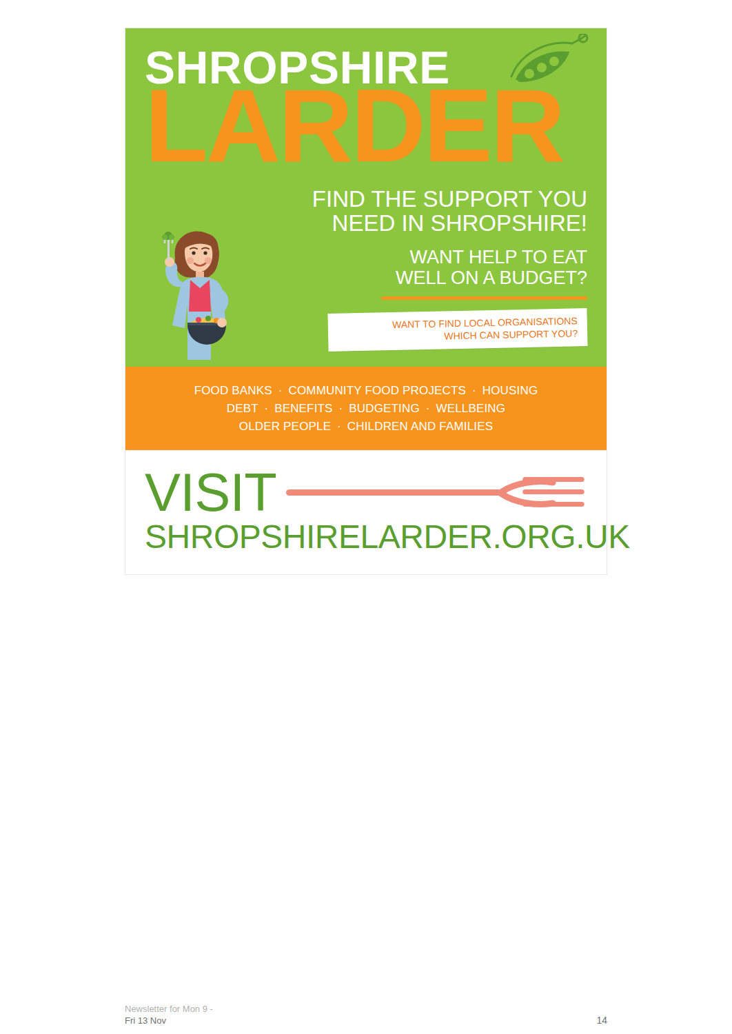Shropshire Larder
Find the support you
need in Shropshire!
Want help to eat
well on a budget?
Want to find local organisations
which can support you?
Food banks · Community food projects · Housing
Debt · Benefits · Budgeting · Wellbeing
Older people · Children and families
Visit
Shropshirelarder.org.uk
Newsletter for Mon 9 -
Fri 13 Nov
14